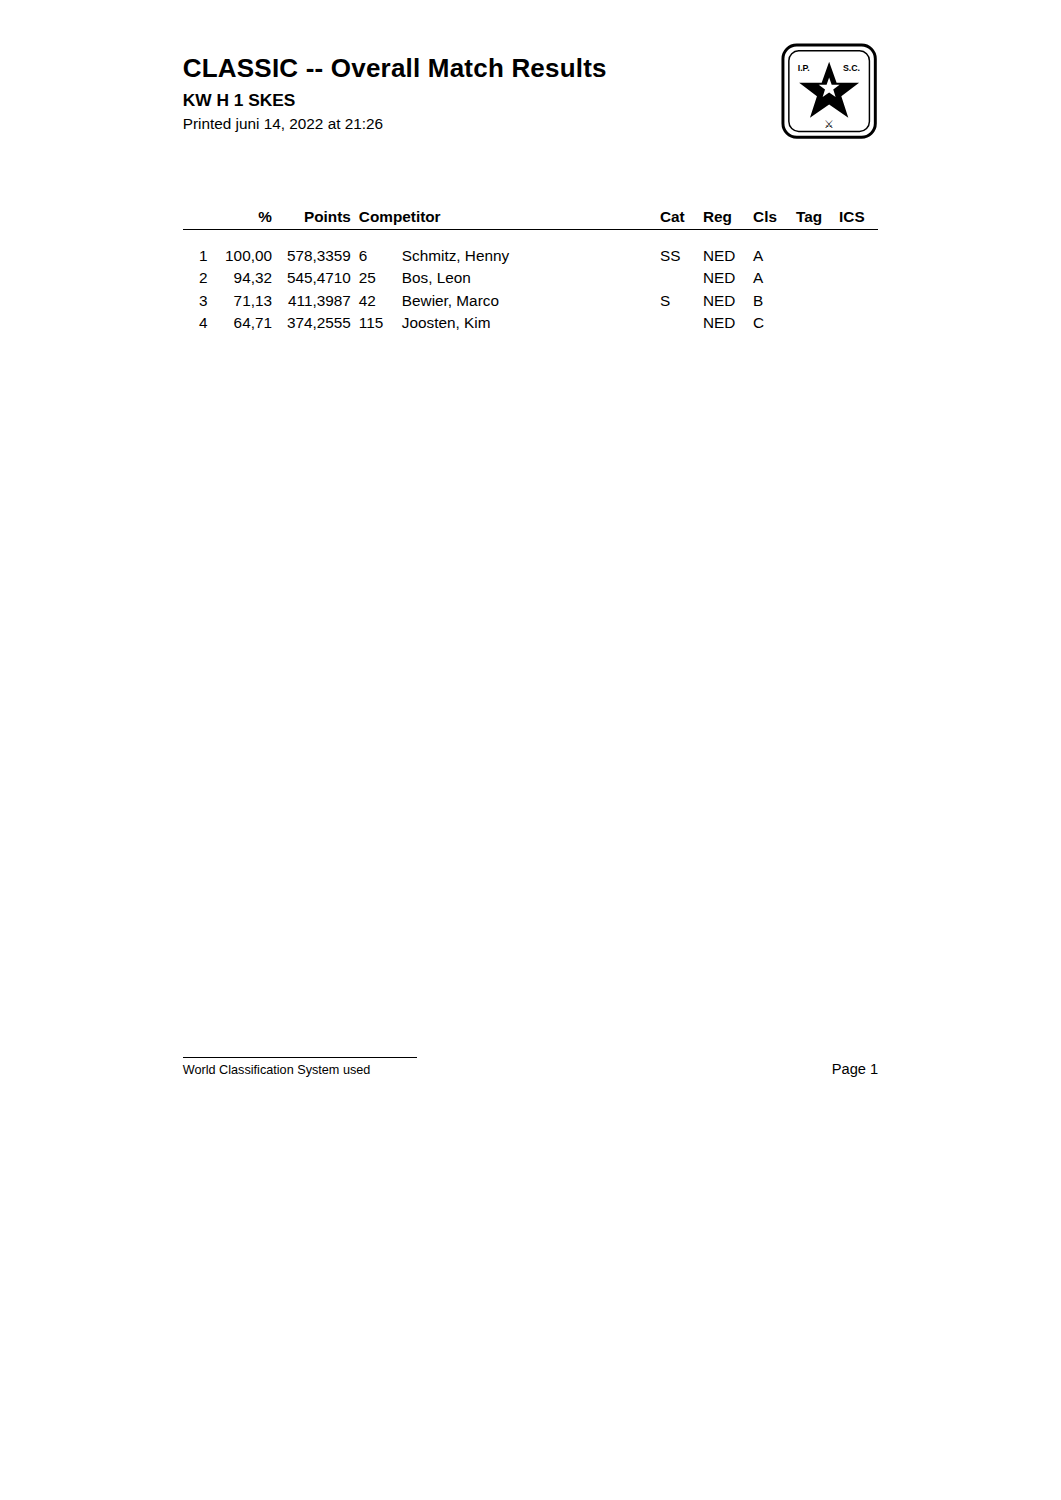I.P. S.C. ⚔
CLASSIC -- Overall Match Results
KW H 1 SKES
Printed juni 14, 2022 at 21:26
| | % | Points | Competitor | Cat | Reg | Cls | Tag | ICS |
| --- | --- | --- | --- | --- | --- | --- | --- | --- |
| 1 | 100,00 | 578,3359 | 6 | Schmitz, Henny | SS | NED | A | | |
| 2 | 94,32 | 545,4710 | 25 | Bos, Leon | | NED | A | | |
| 3 | 71,13 | 411,3987 | 42 | Bewier, Marco | S | NED | B | | |
| 4 | 64,71 | 374,2555 | 115 | Joosten, Kim | | NED | C | | |
World Classification System used
Page 1